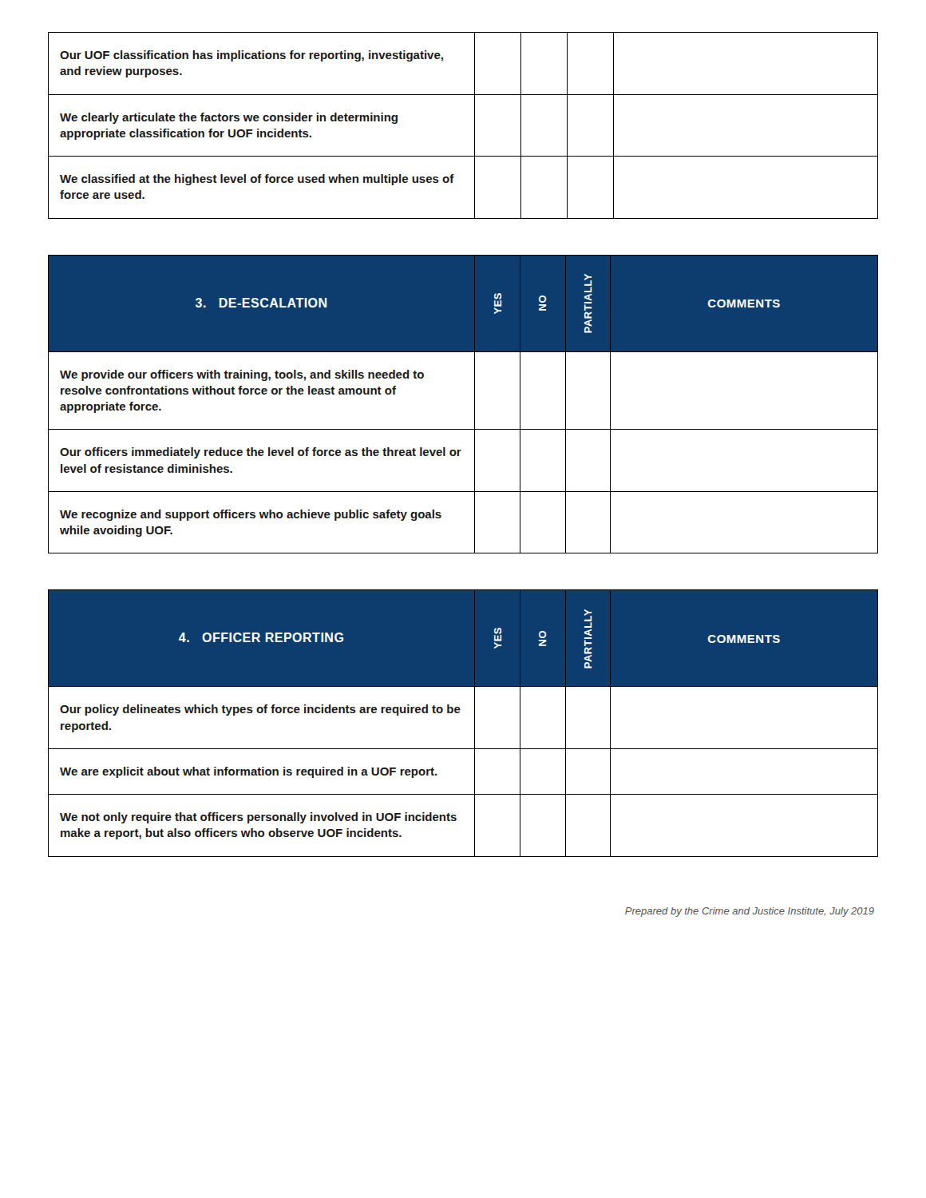| Our UOF classification has implications for reporting, investigative, and review purposes. | | | | |
| We clearly articulate the factors we consider in determining appropriate classification for UOF incidents. | | | | |
| We classified at the highest level of force used when multiple uses of force are used. | | | | |
| 3. DE-ESCALATION | YES | NO | PARTIALLY | COMMENTS |
| --- | --- | --- | --- | --- |
| We provide our officers with training, tools, and skills needed to resolve confrontations without force or the least amount of appropriate force. | | | | |
| Our officers immediately reduce the level of force as the threat level or level of resistance diminishes. | | | | |
| We recognize and support officers who achieve public safety goals while avoiding UOF. | | | | |
| 4. OFFICER REPORTING | YES | NO | PARTIALLY | COMMENTS |
| --- | --- | --- | --- | --- |
| Our policy delineates which types of force incidents are required to be reported. | | | | |
| We are explicit about what information is required in a UOF report. | | | | |
| We not only require that officers personally involved in UOF incidents make a report, but also officers who observe UOF incidents. | | | | |
Prepared by the Crime and Justice Institute, July 2019